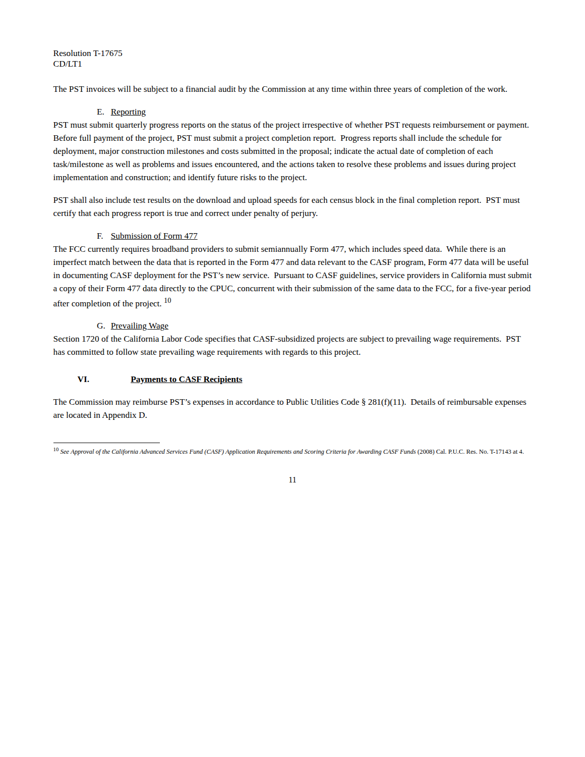Resolution T-17675
CD/LT1
The PST invoices will be subject to a financial audit by the Commission at any time within three years of completion of the work.
E. Reporting
PST must submit quarterly progress reports on the status of the project irrespective of whether PST requests reimbursement or payment. Before full payment of the project, PST must submit a project completion report. Progress reports shall include the schedule for deployment, major construction milestones and costs submitted in the proposal; indicate the actual date of completion of each task/milestone as well as problems and issues encountered, and the actions taken to resolve these problems and issues during project implementation and construction; and identify future risks to the project.
PST shall also include test results on the download and upload speeds for each census block in the final completion report. PST must certify that each progress report is true and correct under penalty of perjury.
F. Submission of Form 477
The FCC currently requires broadband providers to submit semiannually Form 477, which includes speed data. While there is an imperfect match between the data that is reported in the Form 477 and data relevant to the CASF program, Form 477 data will be useful in documenting CASF deployment for the PST’s new service. Pursuant to CASF guidelines, service providers in California must submit a copy of their Form 477 data directly to the CPUC, concurrent with their submission of the same data to the FCC, for a five-year period after completion of the project. 10
G. Prevailing Wage
Section 1720 of the California Labor Code specifies that CASF-subsidized projects are subject to prevailing wage requirements. PST has committed to follow state prevailing wage requirements with regards to this project.
VI. Payments to CASF Recipients
The Commission may reimburse PST’s expenses in accordance to Public Utilities Code § 281(f)(11). Details of reimbursable expenses are located in Appendix D.
10 See Approval of the California Advanced Services Fund (CASF) Application Requirements and Scoring Criteria for Awarding CASF Funds (2008) Cal. P.U.C. Res. No. T-17143 at 4.
11